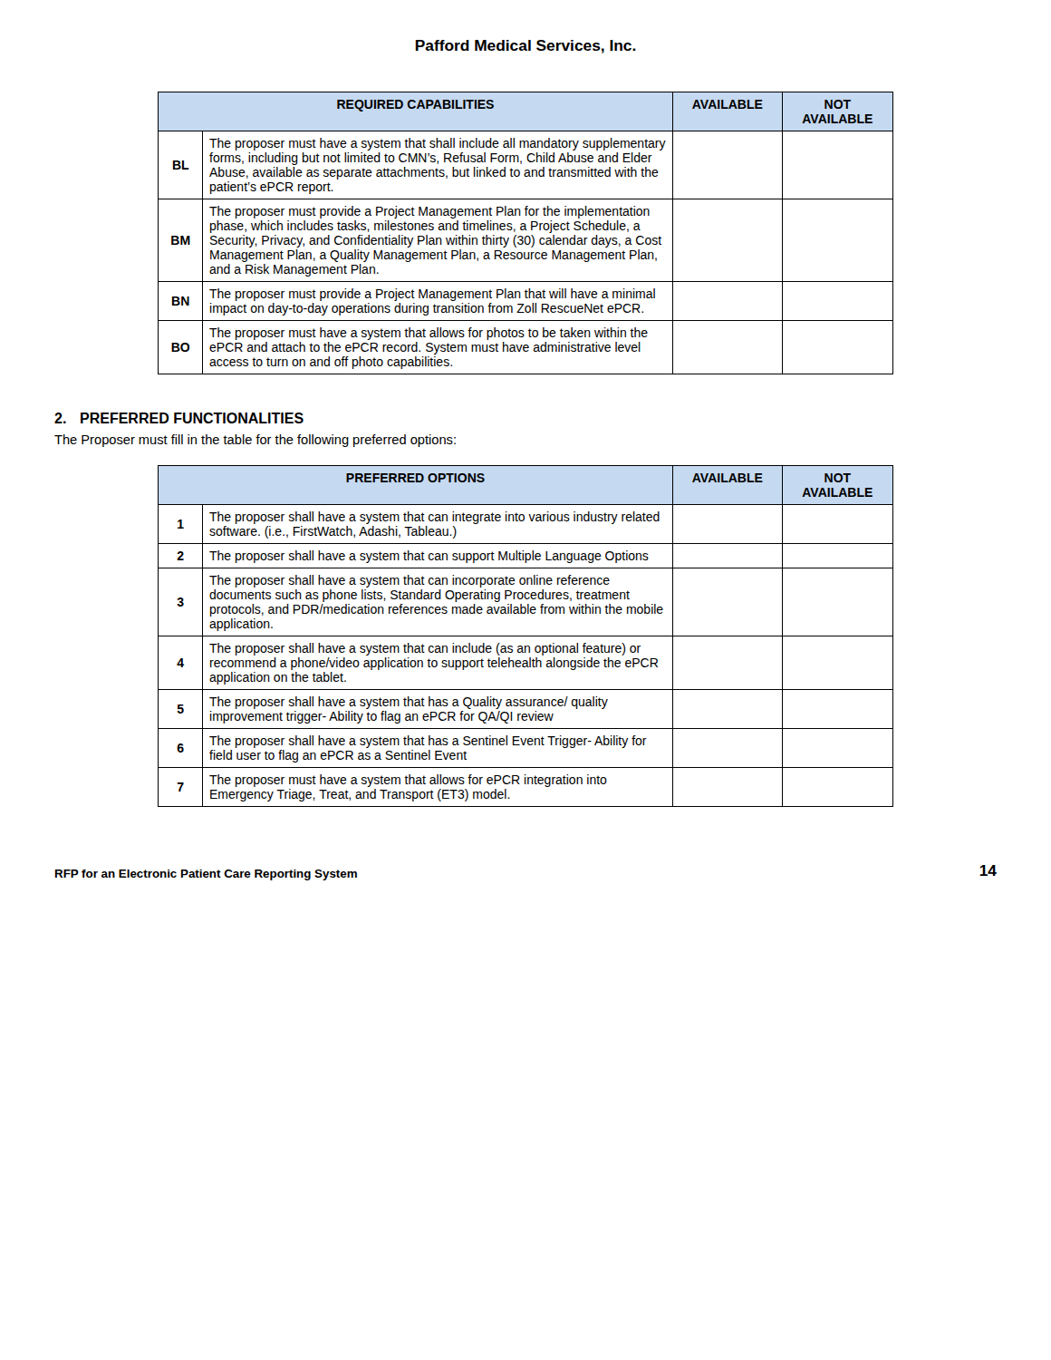Pafford Medical Services, Inc.
| REQUIRED CAPABILITIES | AVAILABLE | NOT AVAILABLE |
| --- | --- | --- |
| BL | The proposer must have a system that shall include all mandatory supplementary forms, including but not limited to CMN’s, Refusal Form, Child Abuse and Elder Abuse, available as separate attachments, but linked to and transmitted with the patient’s ePCR report. | | |
| BM | The proposer must provide a Project Management Plan for the implementation phase, which includes tasks, milestones and timelines, a Project Schedule, a Security, Privacy, and Confidentiality Plan within thirty (30) calendar days, a Cost Management Plan, a Quality Management Plan, a Resource Management Plan, and a Risk Management Plan. | | |
| BN | The proposer must provide a Project Management Plan that will have a minimal impact on day-to-day operations during transition from Zoll RescueNet ePCR. | | |
| BO | The proposer must have a system that allows for photos to be taken within the ePCR and attach to the ePCR record. System must have administrative level access to turn on and off photo capabilities. | | |
2. PREFERRED FUNCTIONALITIES
The Proposer must fill in the table for the following preferred options:
| PREFERRED OPTIONS | AVAILABLE | NOT AVAILABLE |
| --- | --- | --- |
| 1 | The proposer shall have a system that can integrate into various industry related software. (i.e., FirstWatch, Adashi, Tableau.) | | |
| 2 | The proposer shall have a system that can support Multiple Language Options | | |
| 3 | The proposer shall have a system that can incorporate online reference documents such as phone lists, Standard Operating Procedures, treatment protocols, and PDR/medication references made available from within the mobile application. | | |
| 4 | The proposer shall have a system that can include (as an optional feature) or recommend a phone/video application to support telehealth alongside the ePCR application on the tablet. | | |
| 5 | The proposer shall have a system that has a Quality assurance/ quality improvement trigger- Ability to flag an ePCR for QA/QI review | | |
| 6 | The proposer shall have a system that has a Sentinel Event Trigger- Ability for field user to flag an ePCR as a Sentinel Event | | |
| 7 | The proposer must have a system that allows for ePCR integration into Emergency Triage, Treat, and Transport (ET3) model. | | |
RFP for an Electronic Patient Care Reporting System
14